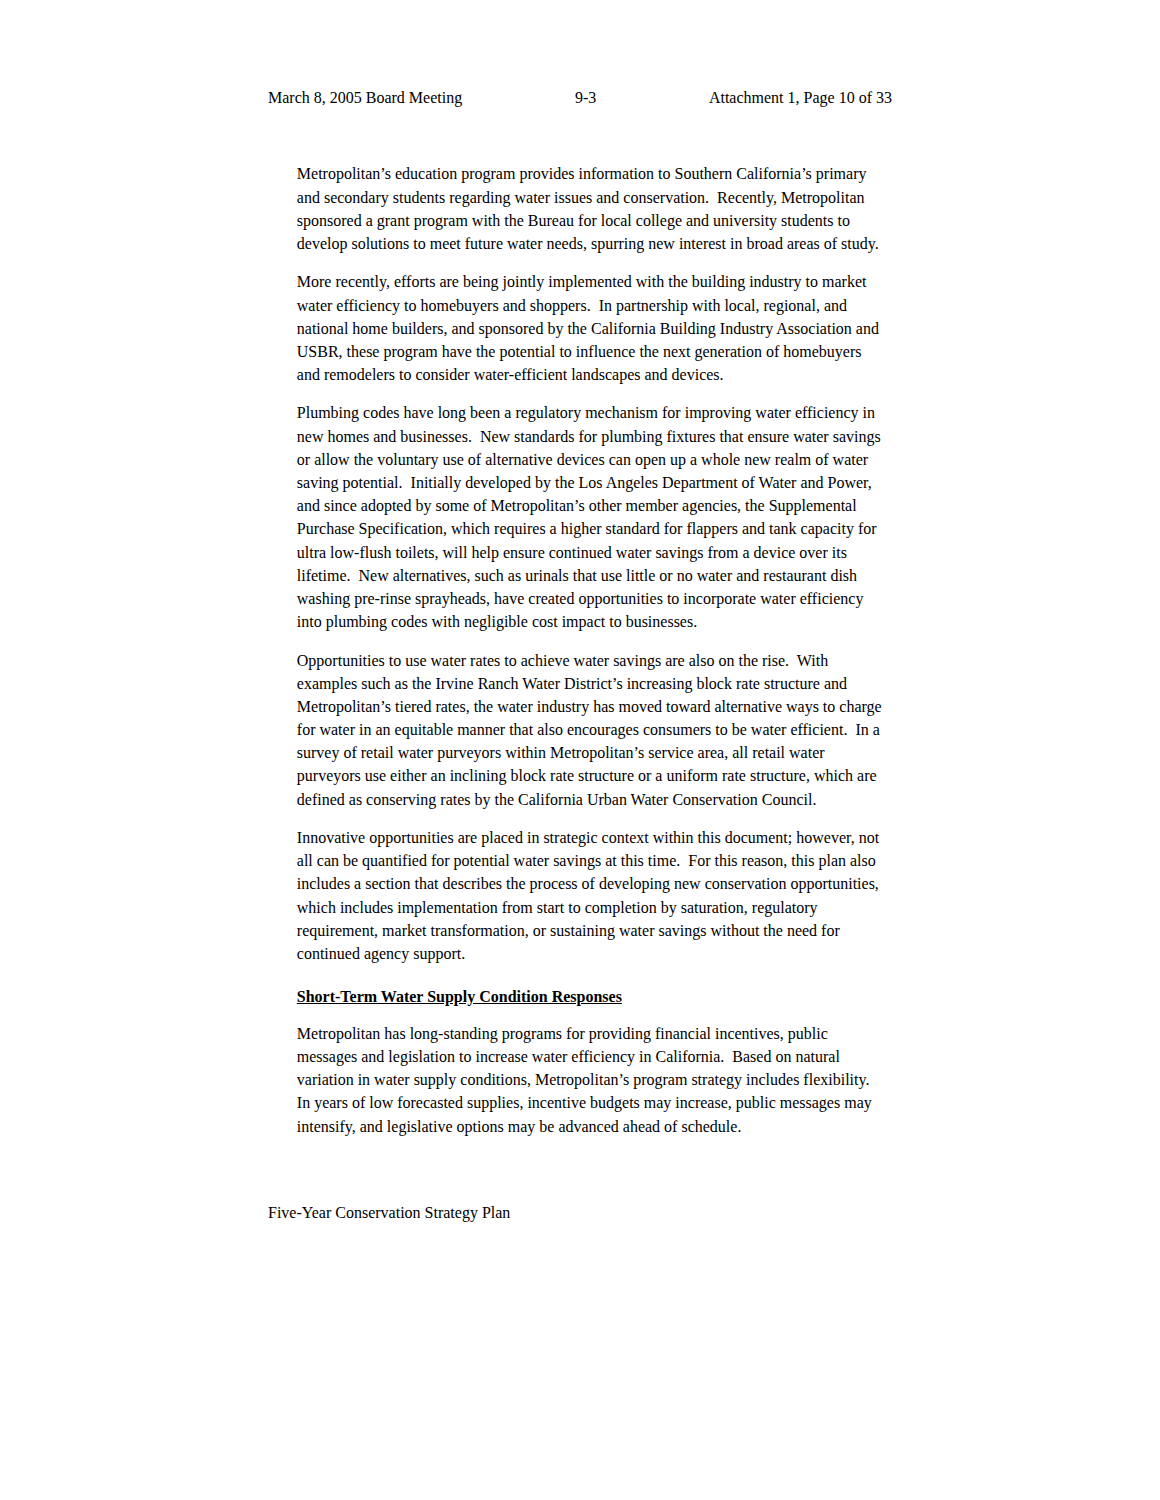March 8, 2005 Board Meeting
9-3
Attachment 1, Page 10 of 33
Metropolitan’s education program provides information to Southern California’s primary and secondary students regarding water issues and conservation. Recently, Metropolitan sponsored a grant program with the Bureau for local college and university students to develop solutions to meet future water needs, spurring new interest in broad areas of study.
More recently, efforts are being jointly implemented with the building industry to market water efficiency to homebuyers and shoppers. In partnership with local, regional, and national home builders, and sponsored by the California Building Industry Association and USBR, these program have the potential to influence the next generation of homebuyers and remodelers to consider water-efficient landscapes and devices.
Plumbing codes have long been a regulatory mechanism for improving water efficiency in new homes and businesses. New standards for plumbing fixtures that ensure water savings or allow the voluntary use of alternative devices can open up a whole new realm of water saving potential. Initially developed by the Los Angeles Department of Water and Power, and since adopted by some of Metropolitan’s other member agencies, the Supplemental Purchase Specification, which requires a higher standard for flappers and tank capacity for ultra low-flush toilets, will help ensure continued water savings from a device over its lifetime. New alternatives, such as urinals that use little or no water and restaurant dish washing pre-rinse sprayheads, have created opportunities to incorporate water efficiency into plumbing codes with negligible cost impact to businesses.
Opportunities to use water rates to achieve water savings are also on the rise. With examples such as the Irvine Ranch Water District’s increasing block rate structure and Metropolitan’s tiered rates, the water industry has moved toward alternative ways to charge for water in an equitable manner that also encourages consumers to be water efficient. In a survey of retail water purveyors within Metropolitan’s service area, all retail water purveyors use either an inclining block rate structure or a uniform rate structure, which are defined as conserving rates by the California Urban Water Conservation Council.
Innovative opportunities are placed in strategic context within this document; however, not all can be quantified for potential water savings at this time. For this reason, this plan also includes a section that describes the process of developing new conservation opportunities, which includes implementation from start to completion by saturation, regulatory requirement, market transformation, or sustaining water savings without the need for continued agency support.
Short-Term Water Supply Condition Responses
Metropolitan has long-standing programs for providing financial incentives, public messages and legislation to increase water efficiency in California. Based on natural variation in water supply conditions, Metropolitan’s program strategy includes flexibility. In years of low forecasted supplies, incentive budgets may increase, public messages may intensify, and legislative options may be advanced ahead of schedule.
Five-Year Conservation Strategy Plan